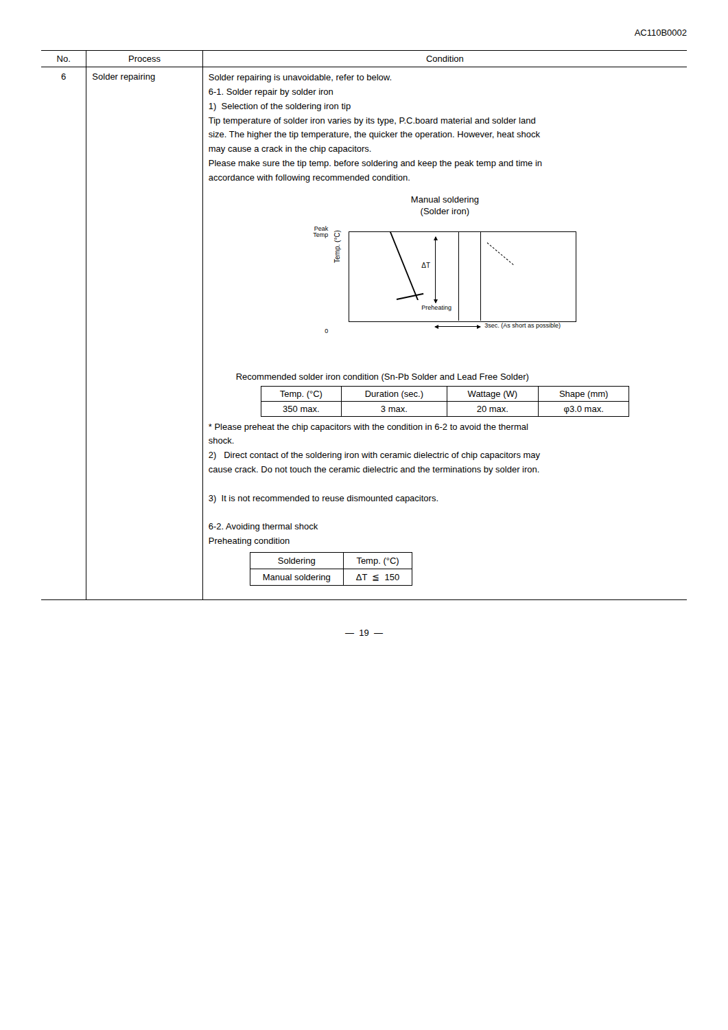AC110B0002
| No. | Process | Condition |
| --- | --- | --- |
| 6 | Solder repairing | Solder repairing is unavoidable, refer to below. 6-1. Solder repair by solder iron 1) Selection of the soldering iron tip Tip temperature of solder iron varies by its type, P.C.board material and solder land size. The higher the tip temperature, the quicker the operation. However, heat shock may cause a crack in the chip capacitors. Please make sure the tip temp. before soldering and keep the peak temp and time in accordance with following recommended condition. Manual soldering (Solder iron) Peak Temp Temp. (°C) 0 ΔT Preheating 3sec. (As short as possible) Recommended solder iron condition (Sn-Pb Solder and Lead Free Solder) / Temp. (°C) / Duration (sec.) / Wattage (W) / Shape (mm) / / --- / --- / --- / --- / / 350 max. / 3 max. / 20 max. / φ3.0 max. / * Please preheat the chip capacitors with the condition in 6-2 to avoid the thermal shock. 2) Direct contact of the soldering iron with ceramic dielectric of chip capacitors may cause crack. Do not touch the ceramic dielectric and the terminations by solder iron. 3) It is not recommended to reuse dismounted capacitors. 6-2. Avoiding thermal shock Preheating condition / Soldering / Temp. (°C) / / --- / --- / / Manual soldering / ΔT ≦ 150 / |
— 19 —